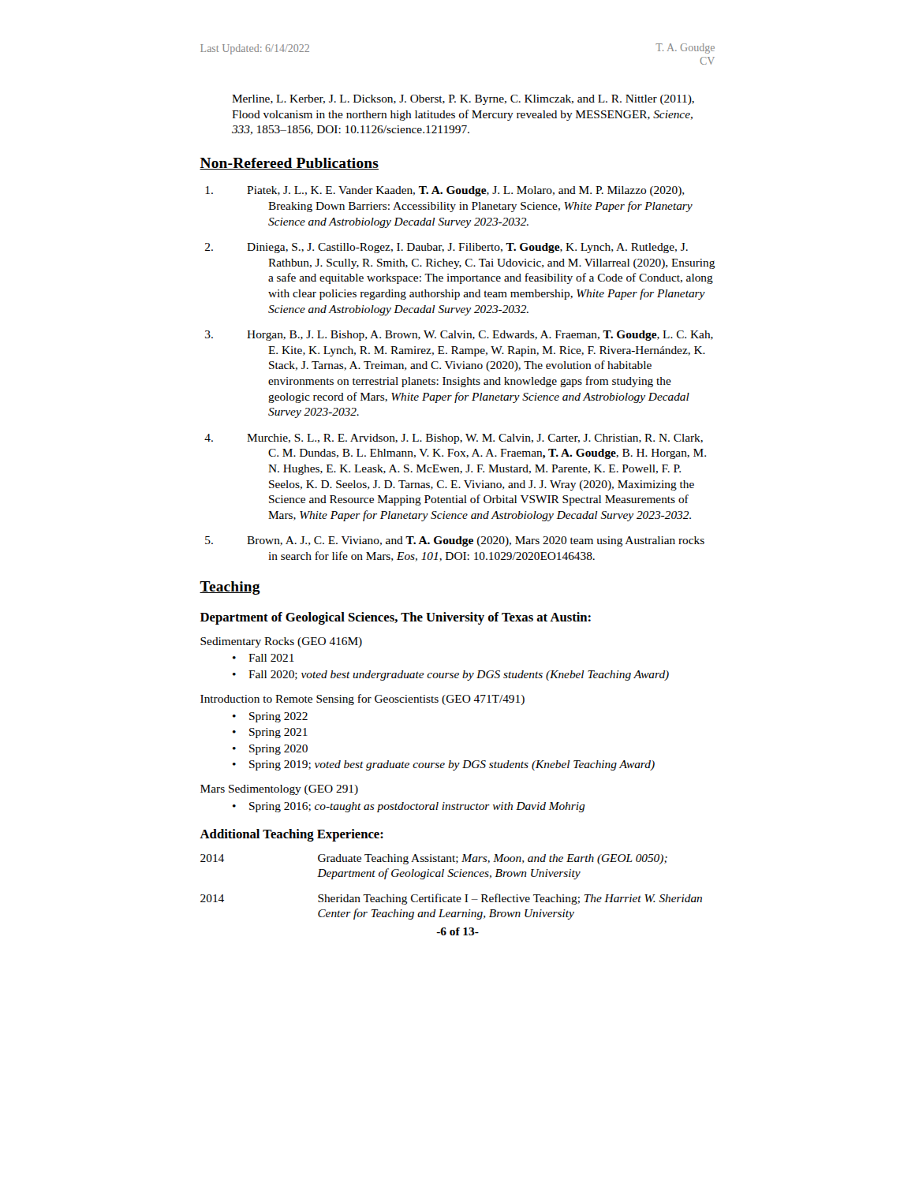Last Updated: 6/14/2022
T. A. Goudge
CV
Merline, L. Kerber, J. L. Dickson, J. Oberst, P. K. Byrne, C. Klimczak, and L. R. Nittler (2011), Flood volcanism in the northern high latitudes of Mercury revealed by MESSENGER, Science, 333, 1853–1856, DOI: 10.1126/science.1211997.
Non-Refereed Publications
1. Piatek, J. L., K. E. Vander Kaaden, T. A. Goudge, J. L. Molaro, and M. P. Milazzo (2020), Breaking Down Barriers: Accessibility in Planetary Science, White Paper for Planetary Science and Astrobiology Decadal Survey 2023-2032.
2. Diniega, S., J. Castillo-Rogez, I. Daubar, J. Filiberto, T. Goudge, K. Lynch, A. Rutledge, J. Rathbun, J. Scully, R. Smith, C. Richey, C. Tai Udovicic, and M. Villarreal (2020), Ensuring a safe and equitable workspace: The importance and feasibility of a Code of Conduct, along with clear policies regarding authorship and team membership, White Paper for Planetary Science and Astrobiology Decadal Survey 2023-2032.
3. Horgan, B., J. L. Bishop, A. Brown, W. Calvin, C. Edwards, A. Fraeman, T. Goudge, L. C. Kah, E. Kite, K. Lynch, R. M. Ramirez, E. Rampe, W. Rapin, M. Rice, F. Rivera-Hernández, K. Stack, J. Tarnas, A. Treiman, and C. Viviano (2020), The evolution of habitable environments on terrestrial planets: Insights and knowledge gaps from studying the geologic record of Mars, White Paper for Planetary Science and Astrobiology Decadal Survey 2023-2032.
4. Murchie, S. L., R. E. Arvidson, J. L. Bishop, W. M. Calvin, J. Carter, J. Christian, R. N. Clark, C. M. Dundas, B. L. Ehlmann, V. K. Fox, A. A. Fraeman, T. A. Goudge, B. H. Horgan, M. N. Hughes, E. K. Leask, A. S. McEwen, J. F. Mustard, M. Parente, K. E. Powell, F. P. Seelos, K. D. Seelos, J. D. Tarnas, C. E. Viviano, and J. J. Wray (2020), Maximizing the Science and Resource Mapping Potential of Orbital VSWIR Spectral Measurements of Mars, White Paper for Planetary Science and Astrobiology Decadal Survey 2023-2032.
5. Brown, A. J., C. E. Viviano, and T. A. Goudge (2020), Mars 2020 team using Australian rocks in search for life on Mars, Eos, 101, DOI: 10.1029/2020EO146438.
Teaching
Department of Geological Sciences, The University of Texas at Austin:
Sedimentary Rocks (GEO 416M)
Fall 2021
Fall 2020; voted best undergraduate course by DGS students (Knebel Teaching Award)
Introduction to Remote Sensing for Geoscientists (GEO 471T/491)
Spring 2022
Spring 2021
Spring 2020
Spring 2019; voted best graduate course by DGS students (Knebel Teaching Award)
Mars Sedimentology (GEO 291)
Spring 2016; co-taught as postdoctoral instructor with David Mohrig
Additional Teaching Experience:
2014
Graduate Teaching Assistant; Mars, Moon, and the Earth (GEOL 0050); Department of Geological Sciences, Brown University
2014
Sheridan Teaching Certificate I – Reflective Teaching; The Harriet W. Sheridan Center for Teaching and Learning, Brown University
-6 of 13-